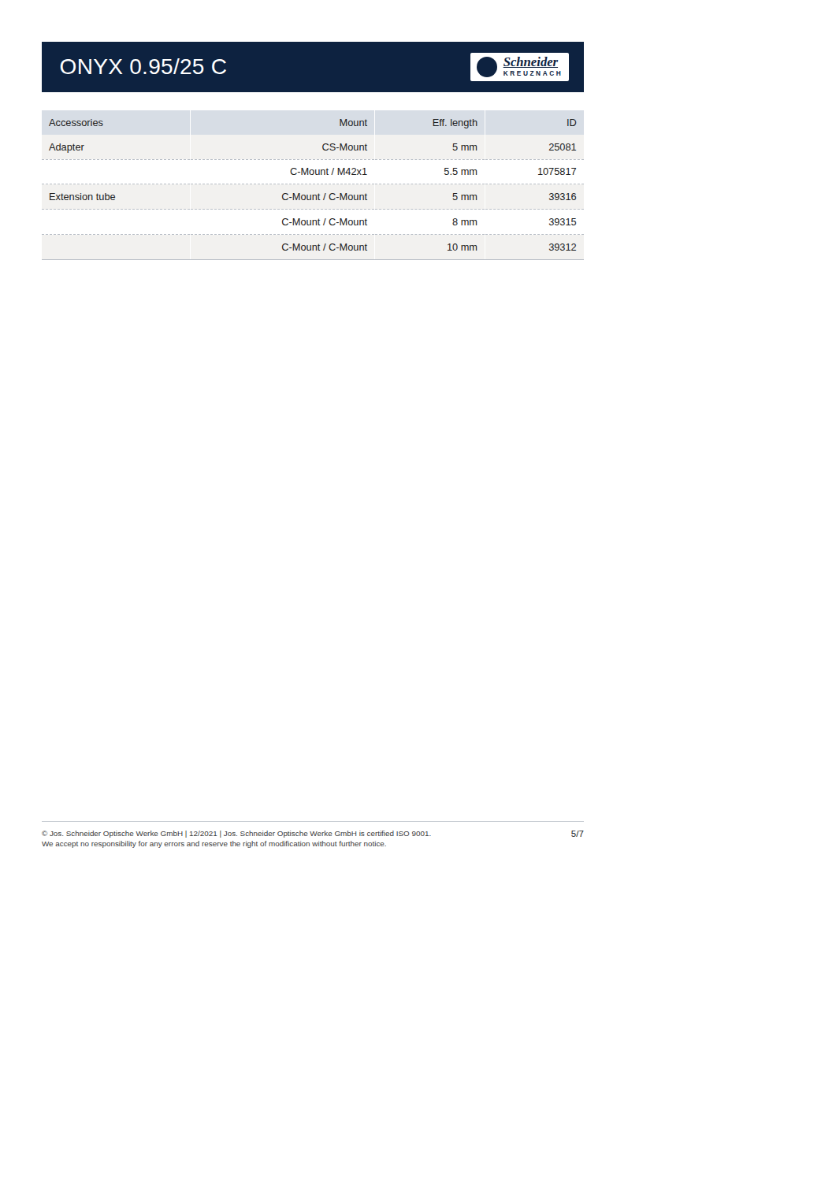ONYX 0.95/25 C
Schneider
KREUZNACH
| Accessories | Mount | Eff. length | ID |
| --- | --- | --- | --- |
| Adapter | CS-Mount | 5 mm | 25081 |
| | C-Mount / M42x1 | 5.5 mm | 1075817 |
| Extension tube | C-Mount / C-Mount | 5 mm | 39316 |
| | C-Mount / C-Mount | 8 mm | 39315 |
| | C-Mount / C-Mount | 10 mm | 39312 |
© Jos. Schneider Optische Werke GmbH | 12/2021 | Jos. Schneider Optische Werke GmbH is certified ISO 9001.
We accept no responsibility for any errors and reserve the right of modification without further notice.
5/7